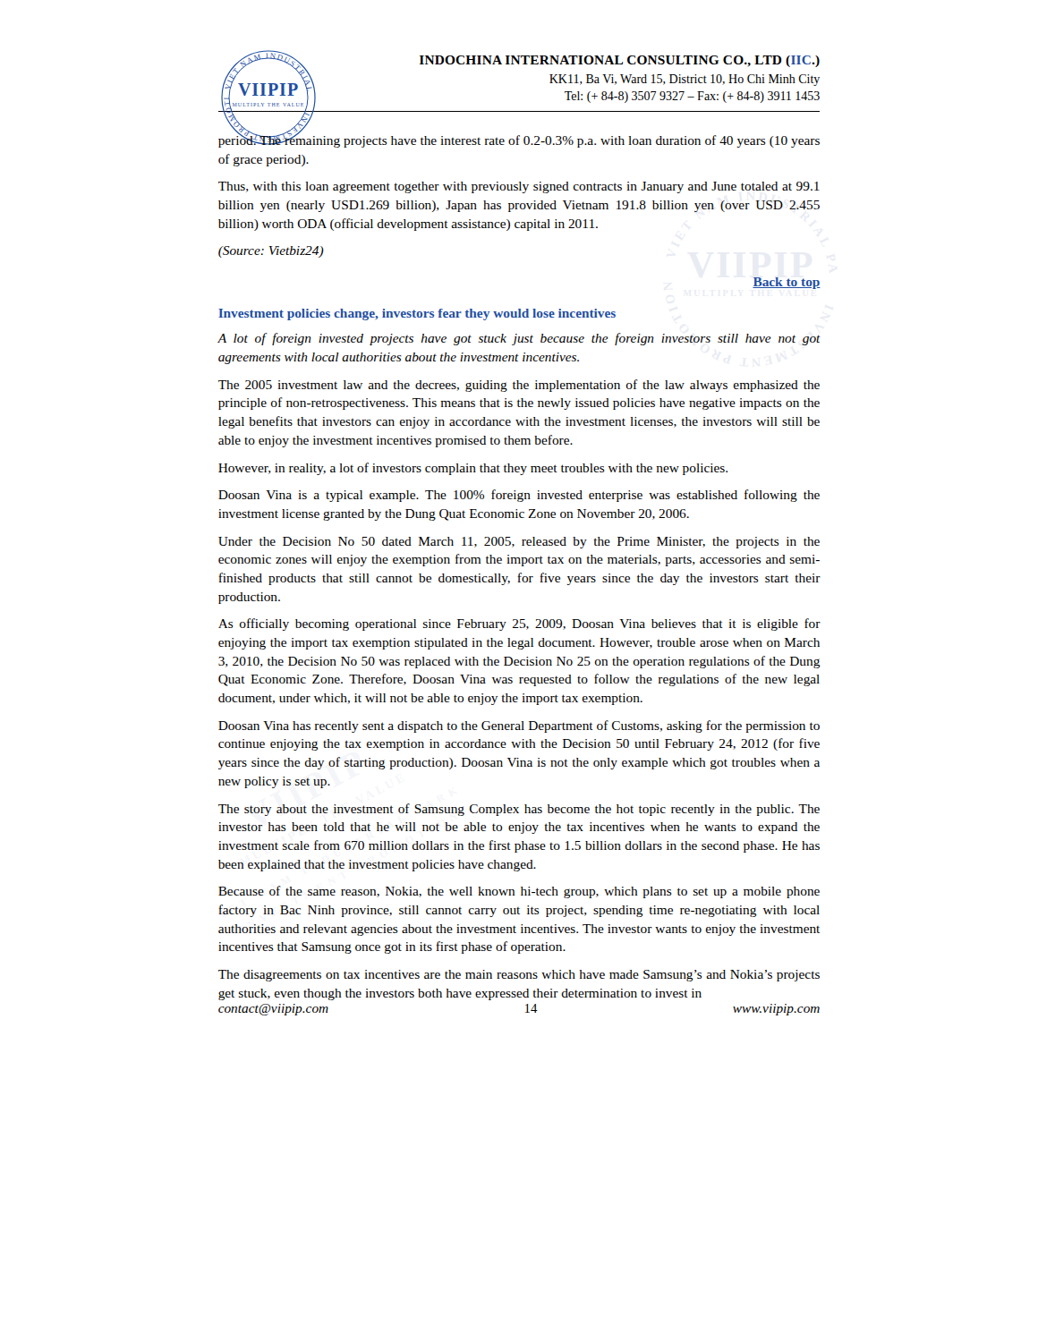VIET NAM INDUSTRIAL PARKS INVESTMENT PROMOTION VIIPIP MULTIPLY THE VALUE VIIPIP MULTIPLY THE VALUE VIET NAM INDUSTRIAL PARKS INVESTMENT PROMOTION
VIET NAM INDUSTRIAL PARKS INVESTMENT PROMOTION VIIPIP MULTIPLY THE VALUE
INDOCHINA INTERNATIONAL CONSULTING CO., LTD (IIC.)
KK11, Ba Vi, Ward 15, District 10, Ho Chi Minh City
Tel: (+ 84-8) 3507 9327 – Fax: (+ 84-8) 3911 1453
period. The remaining projects have the interest rate of 0.2-0.3% p.a. with loan duration of 40 years (10 years of grace period).
Thus, with this loan agreement together with previously signed contracts in January and June totaled at 99.1 billion yen (nearly USD1.269 billion), Japan has provided Vietnam 191.8 billion yen (over USD 2.455 billion) worth ODA (official development assistance) capital in 2011.
(Source: Vietbiz24)
Back to top
Investment policies change, investors fear they would lose incentives
A lot of foreign invested projects have got stuck just because the foreign investors still have not got agreements with local authorities about the investment incentives.
The 2005 investment law and the decrees, guiding the implementation of the law always emphasized the principle of non-retrospectiveness. This means that is the newly issued policies have negative impacts on the legal benefits that investors can enjoy in accordance with the investment licenses, the investors will still be able to enjoy the investment incentives promised to them before.
However, in reality, a lot of investors complain that they meet troubles with the new policies.
Doosan Vina is a typical example. The 100% foreign invested enterprise was established following the investment license granted by the Dung Quat Economic Zone on November 20, 2006.
Under the Decision No 50 dated March 11, 2005, released by the Prime Minister, the projects in the economic zones will enjoy the exemption from the import tax on the materials, parts, accessories and semi-finished products that still cannot be domestically, for five years since the day the investors start their production.
As officially becoming operational since February 25, 2009, Doosan Vina believes that it is eligible for enjoying the import tax exemption stipulated in the legal document. However, trouble arose when on March 3, 2010, the Decision No 50 was replaced with the Decision No 25 on the operation regulations of the Dung Quat Economic Zone. Therefore, Doosan Vina was requested to follow the regulations of the new legal document, under which, it will not be able to enjoy the import tax exemption.
Doosan Vina has recently sent a dispatch to the General Department of Customs, asking for the permission to continue enjoying the tax exemption in accordance with the Decision 50 until February 24, 2012 (for five years since the day of starting production). Doosan Vina is not the only example which got troubles when a new policy is set up.
The story about the investment of Samsung Complex has become the hot topic recently in the public. The investor has been told that he will not be able to enjoy the tax incentives when he wants to expand the investment scale from 670 million dollars in the first phase to 1.5 billion dollars in the second phase. He has been explained that the investment policies have changed.
Because of the same reason, Nokia, the well known hi-tech group, which plans to set up a mobile phone factory in Bac Ninh province, still cannot carry out its project, spending time re-negotiating with local authorities and relevant agencies about the investment incentives. The investor wants to enjoy the investment incentives that Samsung once got in its first phase of operation.
The disagreements on tax incentives are the main reasons which have made Samsung’s and Nokia’s projects get stuck, even though the investors both have expressed their determination to invest in
contact@viipip.com
14
www.viipip.com